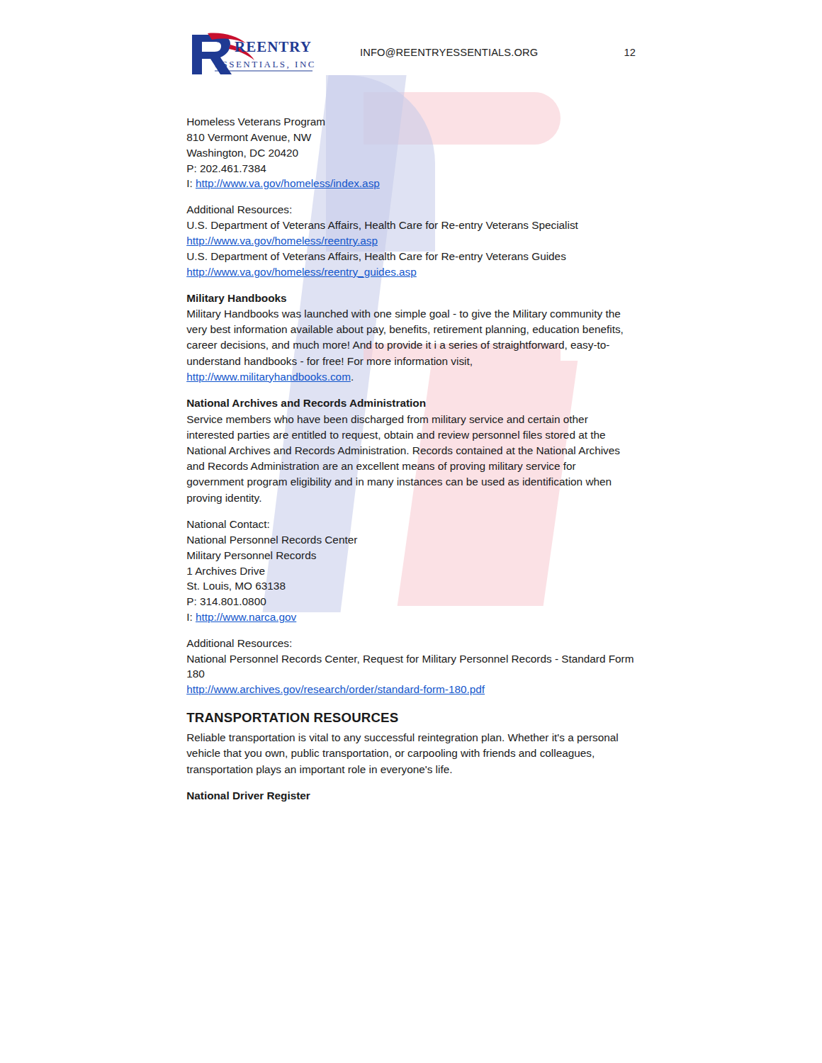REENTRY ESSENTIALS, INC
INFO@REENTRYESSENTIALS.ORG
12
Homeless Veterans Program
810 Vermont Avenue, NW
Washington, DC 20420
P: 202.461.7384
I: http://www.va.gov/homeless/index.asp
Additional Resources:
U.S. Department of Veterans Affairs, Health Care for Re-entry Veterans Specialist
http://www.va.gov/homeless/reentry.asp
U.S. Department of Veterans Affairs, Health Care for Re-entry Veterans Guides
http://www.va.gov/homeless/reentry_guides.asp
Military Handbooks
Military Handbooks was launched with one simple goal - to give the Military community the very best information available about pay, benefits, retirement planning, education benefits, career decisions, and much more! And to provide it i a series of straightforward, easy-to-understand handbooks - for free! For more information visit, http://www.militaryhandbooks.com.
National Archives and Records Administration
Service members who have been discharged from military service and certain other interested parties are entitled to request, obtain and review personnel files stored at the National Archives and Records Administration. Records contained at the National Archives and Records Administration are an excellent means of proving military service for government program eligibility and in many instances can be used as identification when proving identity.
National Contact:
National Personnel Records Center
Military Personnel Records
1 Archives Drive
St. Louis, MO 63138
P: 314.801.0800
I: http://www.narca.gov
Additional Resources:
National Personnel Records Center, Request for Military Personnel Records - Standard Form 180
http://www.archives.gov/research/order/standard-form-180.pdf
TRANSPORTATION RESOURCES
Reliable transportation is vital to any successful reintegration plan. Whether it's a personal vehicle that you own, public transportation, or carpooling with friends and colleagues, transportation plays an important role in everyone's life.
National Driver Register